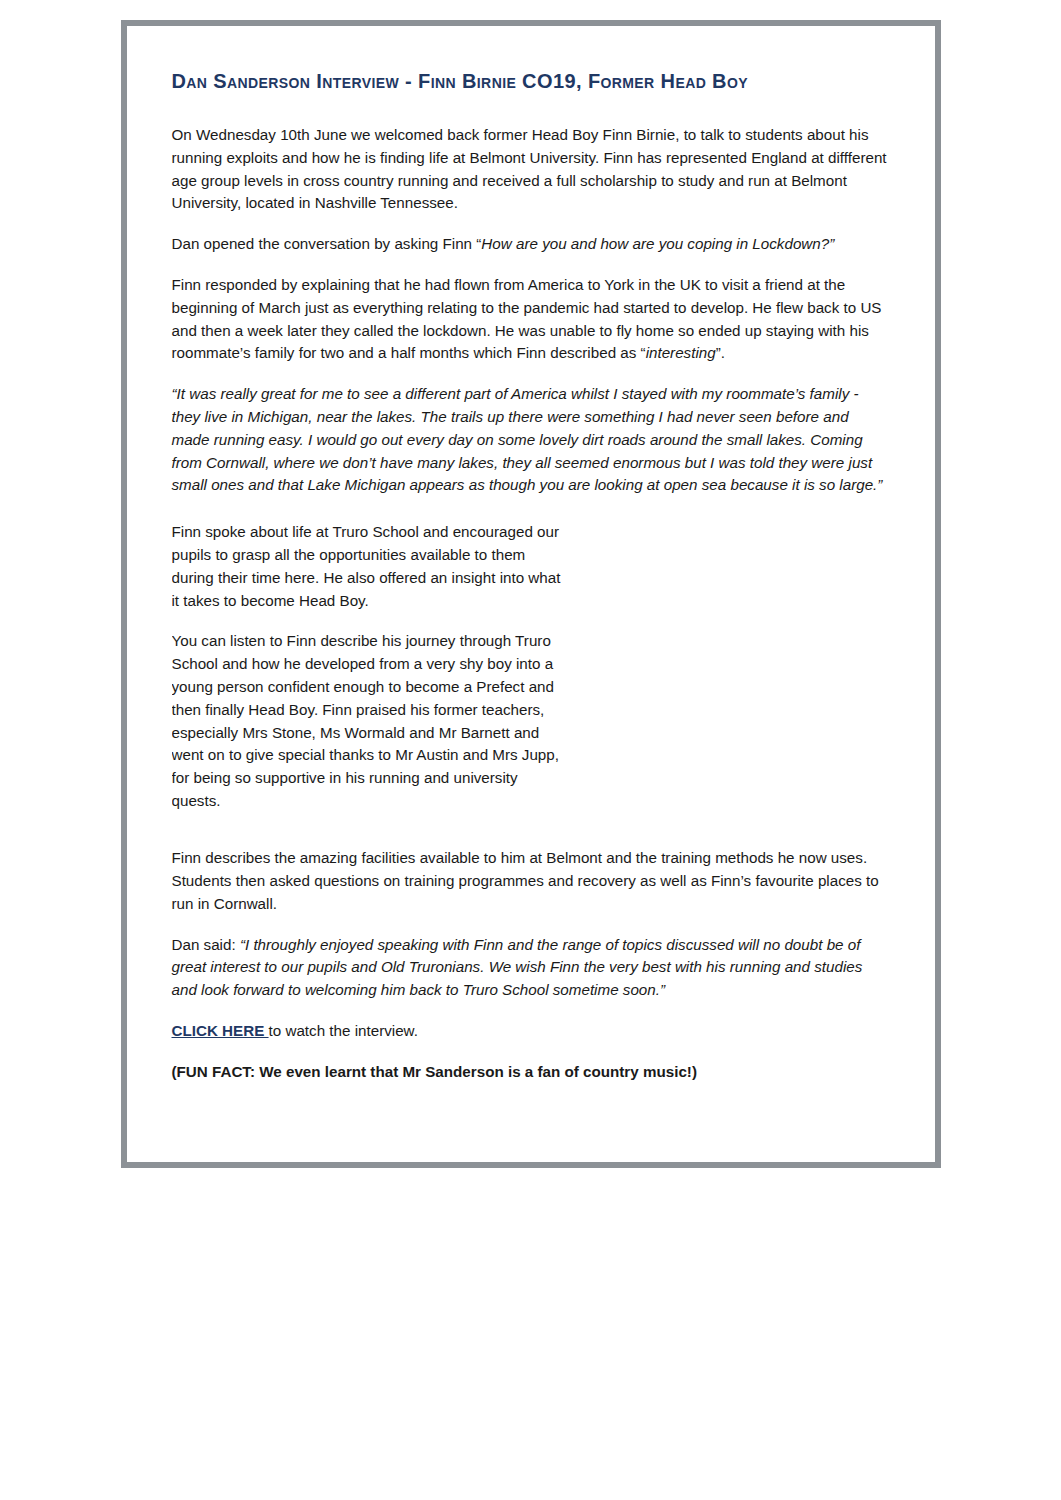Dan Sanderson Interview - Finn Birnie CO19, Former Head Boy
On Wednesday 10th June we welcomed back former Head Boy Finn Birnie, to talk to students about his running exploits and how he is finding life at Belmont University. Finn has represented England at diffferent age group levels in cross country running and received a full scholarship to study and run at Belmont University, located in Nashville Tennessee.
Dan opened the conversation by asking Finn “How are you and how are you coping in Lockdown?”
Finn responded by explaining that he had flown from America to York in the UK to visit a friend at the beginning of March just as everything relating to the pandemic had started to develop. He flew back to US and then a week later they called the lockdown. He was unable to fly home so ended up staying with his roommate’s family for two and a half months which Finn described as “interesting”.
“It was really great for me to see a different part of America whilst I stayed with my roommate’s family - they live in Michigan, near the lakes. The trails up there were something I had never seen before and made running easy. I would go out every day on some lovely dirt roads around the small lakes. Coming from Cornwall, where we don’t have many lakes, they all seemed enormous but I was told they were just small ones and that Lake Michigan appears as though you are looking at open sea because it is so large.”
Finn spoke about life at Truro School and encouraged our pupils to grasp all the opportunities available to them during their time here. He also offered an insight into what it takes to become Head Boy.
You can listen to Finn describe his journey through Truro School and how he developed from a very shy boy into a young person confident enough to become a Prefect and then finally Head Boy. Finn praised his former teachers, especially Mrs Stone, Ms Wormald and Mr Barnett and went on to give special thanks to Mr Austin and Mrs Jupp, for being so supportive in his running and university quests.
Finn describes the amazing facilities available to him at Belmont and the training methods he now uses. Students then asked questions on training programmes and recovery as well as Finn’s favourite places to run in Cornwall.
Dan said: “I throughly enjoyed speaking with Finn and the range of topics discussed will no doubt be of great interest to our pupils and Old Truronians. We wish Finn the very best with his running and studies and look forward to welcoming him back to Truro School sometime soon.”
CLICK HERE to watch the interview.
(FUN FACT: We even learnt that Mr Sanderson is a fan of country music!)